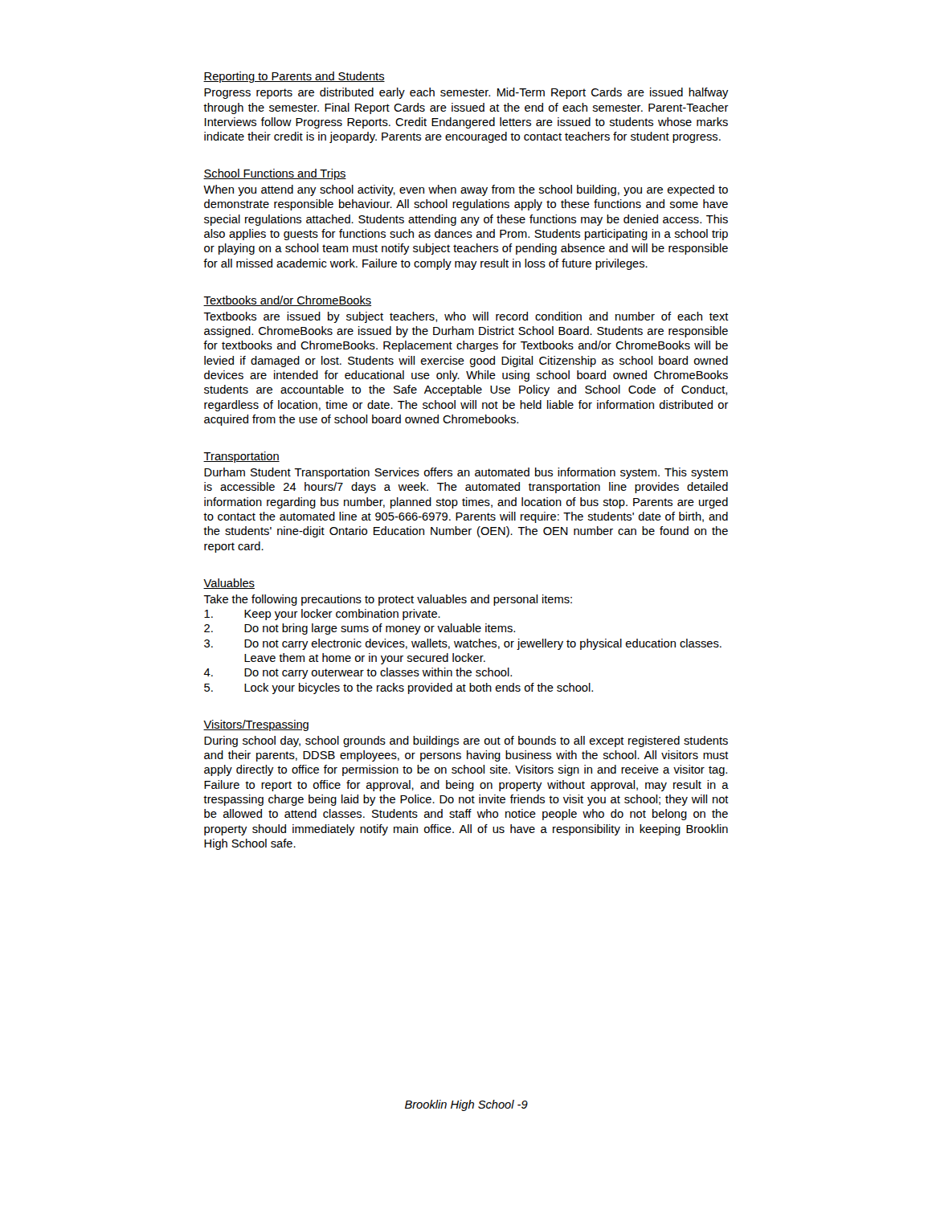Reporting to Parents and Students
Progress reports are distributed early each semester. Mid-Term Report Cards are issued halfway through the semester. Final Report Cards are issued at the end of each semester. Parent-Teacher Interviews follow Progress Reports. Credit Endangered letters are issued to students whose marks indicate their credit is in jeopardy. Parents are encouraged to contact teachers for student progress.
School Functions and Trips
When you attend any school activity, even when away from the school building, you are expected to demonstrate responsible behaviour. All school regulations apply to these functions and some have special regulations attached. Students attending any of these functions may be denied access. This also applies to guests for functions such as dances and Prom. Students participating in a school trip or playing on a school team must notify subject teachers of pending absence and will be responsible for all missed academic work. Failure to comply may result in loss of future privileges.
Textbooks and/or ChromeBooks
Textbooks are issued by subject teachers, who will record condition and number of each text assigned. ChromeBooks are issued by the Durham District School Board. Students are responsible for textbooks and ChromeBooks. Replacement charges for Textbooks and/or ChromeBooks will be levied if damaged or lost. Students will exercise good Digital Citizenship as school board owned devices are intended for educational use only. While using school board owned ChromeBooks students are accountable to the Safe Acceptable Use Policy and School Code of Conduct, regardless of location, time or date. The school will not be held liable for information distributed or acquired from the use of school board owned Chromebooks.
Transportation
Durham Student Transportation Services offers an automated bus information system. This system is accessible 24 hours/7 days a week. The automated transportation line provides detailed information regarding bus number, planned stop times, and location of bus stop. Parents are urged to contact the automated line at 905-666-6979. Parents will require: The students' date of birth, and the students' nine-digit Ontario Education Number (OEN). The OEN number can be found on the report card.
Valuables
Take the following precautions to protect valuables and personal items:
Keep your locker combination private.
Do not bring large sums of money or valuable items.
Do not carry electronic devices, wallets, watches, or jewellery to physical education classes. Leave them at home or in your secured locker.
Do not carry outerwear to classes within the school.
Lock your bicycles to the racks provided at both ends of the school.
Visitors/Trespassing
During school day, school grounds and buildings are out of bounds to all except registered students and their parents, DDSB employees, or persons having business with the school. All visitors must apply directly to office for permission to be on school site. Visitors sign in and receive a visitor tag. Failure to report to office for approval, and being on property without approval, may result in a trespassing charge being laid by the Police. Do not invite friends to visit you at school; they will not be allowed to attend classes. Students and staff who notice people who do not belong on the property should immediately notify main office. All of us have a responsibility in keeping Brooklin High School safe.
Brooklin High School -9